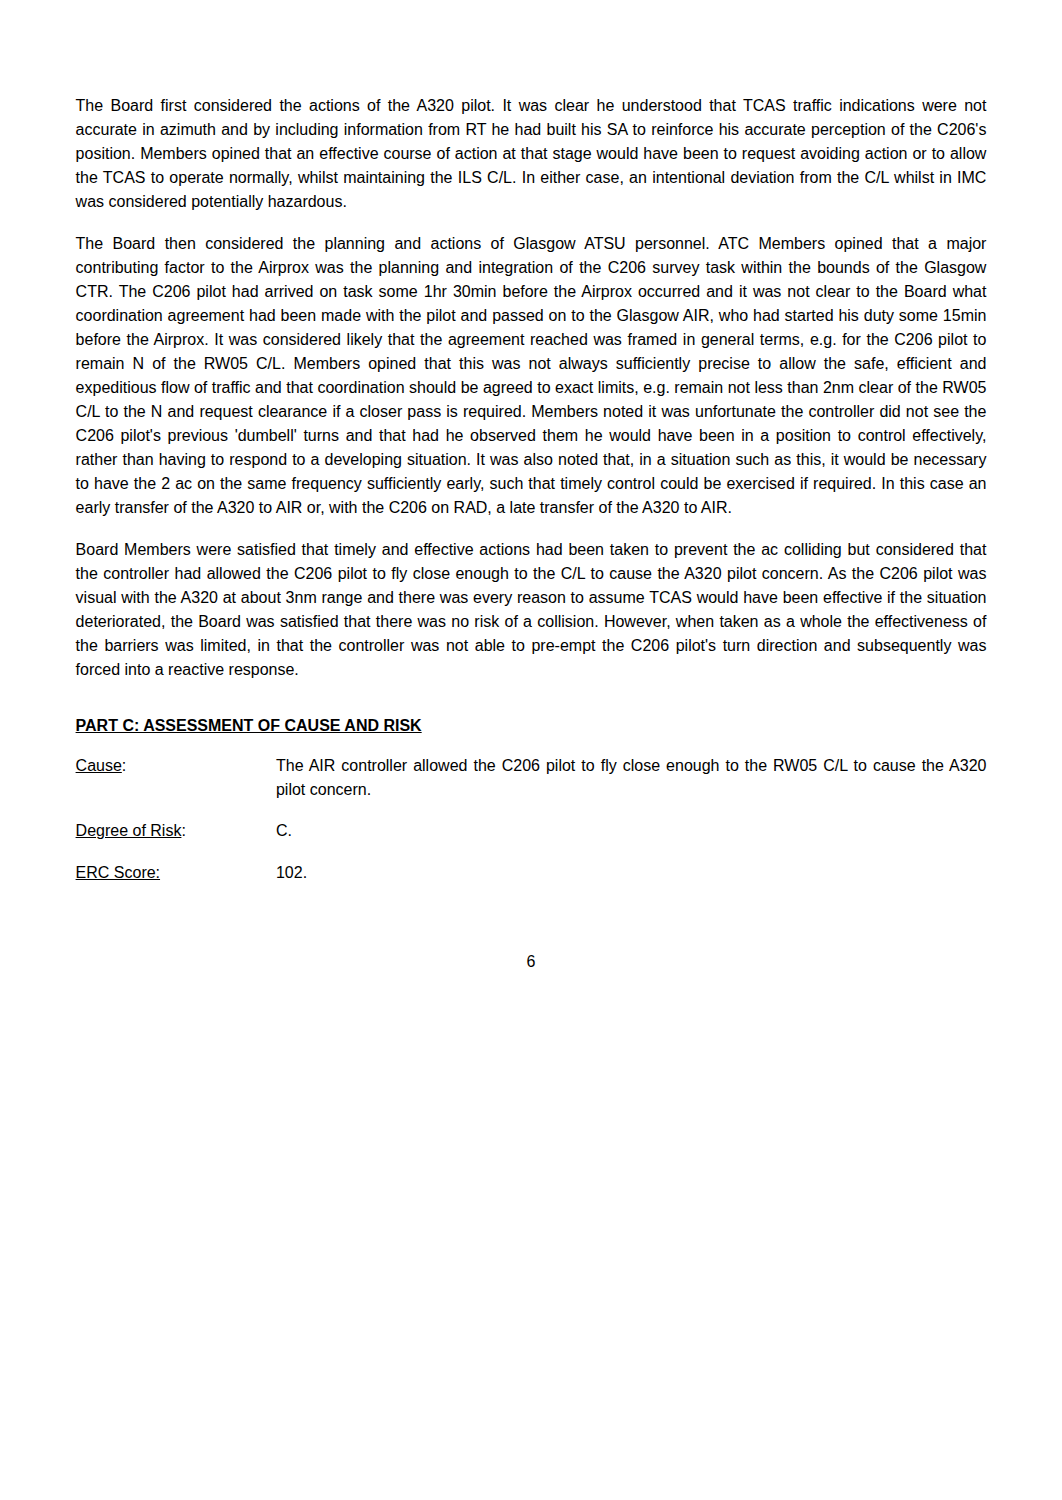The Board first considered the actions of the A320 pilot. It was clear he understood that TCAS traffic indications were not accurate in azimuth and by including information from RT he had built his SA to reinforce his accurate perception of the C206's position. Members opined that an effective course of action at that stage would have been to request avoiding action or to allow the TCAS to operate normally, whilst maintaining the ILS C/L. In either case, an intentional deviation from the C/L whilst in IMC was considered potentially hazardous.
The Board then considered the planning and actions of Glasgow ATSU personnel. ATC Members opined that a major contributing factor to the Airprox was the planning and integration of the C206 survey task within the bounds of the Glasgow CTR. The C206 pilot had arrived on task some 1hr 30min before the Airprox occurred and it was not clear to the Board what coordination agreement had been made with the pilot and passed on to the Glasgow AIR, who had started his duty some 15min before the Airprox. It was considered likely that the agreement reached was framed in general terms, e.g. for the C206 pilot to remain N of the RW05 C/L. Members opined that this was not always sufficiently precise to allow the safe, efficient and expeditious flow of traffic and that coordination should be agreed to exact limits, e.g. remain not less than 2nm clear of the RW05 C/L to the N and request clearance if a closer pass is required. Members noted it was unfortunate the controller did not see the C206 pilot's previous 'dumbell' turns and that had he observed them he would have been in a position to control effectively, rather than having to respond to a developing situation. It was also noted that, in a situation such as this, it would be necessary to have the 2 ac on the same frequency sufficiently early, such that timely control could be exercised if required. In this case an early transfer of the A320 to AIR or, with the C206 on RAD, a late transfer of the A320 to AIR.
Board Members were satisfied that timely and effective actions had been taken to prevent the ac colliding but considered that the controller had allowed the C206 pilot to fly close enough to the C/L to cause the A320 pilot concern. As the C206 pilot was visual with the A320 at about 3nm range and there was every reason to assume TCAS would have been effective if the situation deteriorated, the Board was satisfied that there was no risk of a collision. However, when taken as a whole the effectiveness of the barriers was limited, in that the controller was not able to pre-empt the C206 pilot's turn direction and subsequently was forced into a reactive response.
PART C: ASSESSMENT OF CAUSE AND RISK
| Cause : | The AIR controller allowed the C206 pilot to fly close enough to the RW05 C/L to cause the A320 pilot concern. |
| Degree of Risk : | C. |
| ERC Score: | 102. |
6